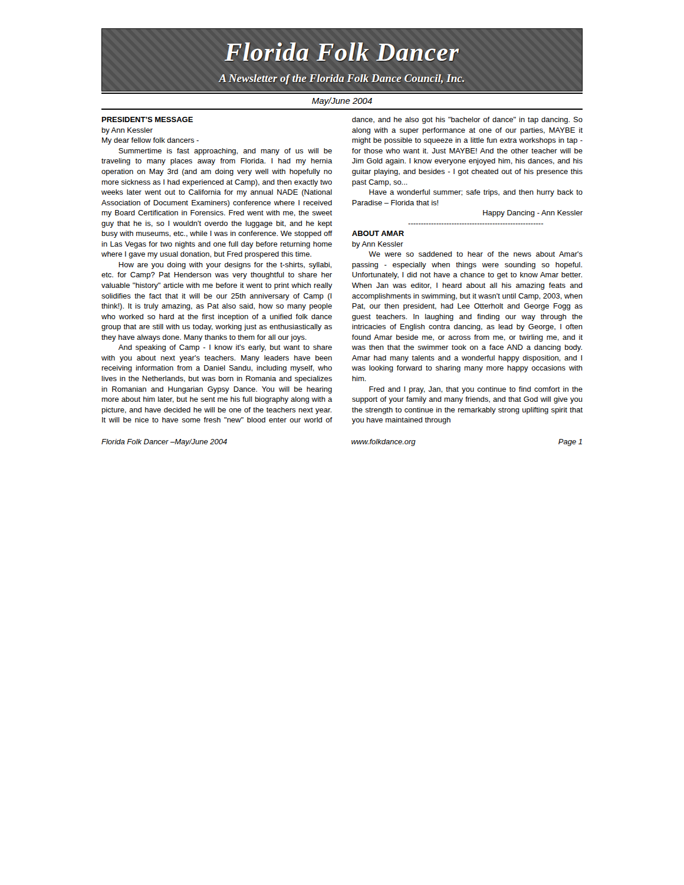Florida Folk Dancer
A Newsletter of the Florida Folk Dance Council, Inc.
May/June 2004
President’s Message
by Ann Kessler
My dear fellow folk dancers -
Summertime is fast approaching, and many of us will be traveling to many places away from Florida. I had my hernia operation on May 3rd (and am doing very well with hopefully no more sickness as I had experienced at Camp), and then exactly two weeks later went out to California for my annual NADE (National Association of Document Examiners) conference where I received my Board Certification in Forensics. Fred went with me, the sweet guy that he is, so I wouldn't overdo the luggage bit, and he kept busy with museums, etc., while I was in conference. We stopped off in Las Vegas for two nights and one full day before returning home where I gave my usual donation, but Fred prospered this time.
How are you doing with your designs for the t-shirts, syllabi, etc. for Camp? Pat Henderson was very thoughtful to share her valuable "history" article with me before it went to print which really solidifies the fact that it will be our 25th anniversary of Camp (I think!). It is truly amazing, as Pat also said, how so many people who worked so hard at the first inception of a unified folk dance group that are still with us today, working just as enthusiastically as they have always done. Many thanks to them for all our joys.
And speaking of Camp - I know it's early, but want to share with you about next year's teachers. Many leaders have been receiving information from a Daniel Sandu, including myself, who lives in the Netherlands, but was born in Romania and specializes in Romanian and Hungarian Gypsy Dance. You will be hearing more about him later, but he sent me his full biography along with a picture, and have decided he will be one of the teachers next year. It will be nice to have some fresh "new" blood enter our world of dance, and he also got his "bachelor of dance" in tap dancing. So along with a super performance at one of our parties, MAYBE it might be possible to squeeze in a little fun extra workshops in tap - for those who want it. Just MAYBE! And the other teacher will be Jim Gold again. I know everyone enjoyed him, his dances, and his guitar playing, and besides - I got cheated out of his presence this past Camp, so...
Have a wonderful summer; safe trips, and then hurry back to Paradise – Florida that is!
Happy Dancing - Ann Kessler
-----------------------------------------------------
About Amar
by Ann Kessler
We were so saddened to hear of the news about Amar's passing - especially when things were sounding so hopeful. Unfortunately, I did not have a chance to get to know Amar better. When Jan was editor, I heard about all his amazing feats and accomplishments in swimming, but it wasn't until Camp, 2003, when Pat, our then president, had Lee Otterholt and George Fogg as guest teachers. In laughing and finding our way through the intricacies of English contra dancing, as lead by George, I often found Amar beside me, or across from me, or twirling me, and it was then that the swimmer took on a face AND a dancing body. Amar had many talents and a wonderful happy disposition, and I was looking forward to sharing many more happy occasions with him.
Fred and I pray, Jan, that you continue to find comfort in the support of your family and many friends, and that God will give you the strength to continue in the remarkably strong uplifting spirit that you have maintained through
Florida Folk Dancer –May/June 2004
www.folkdance.org
Page 1